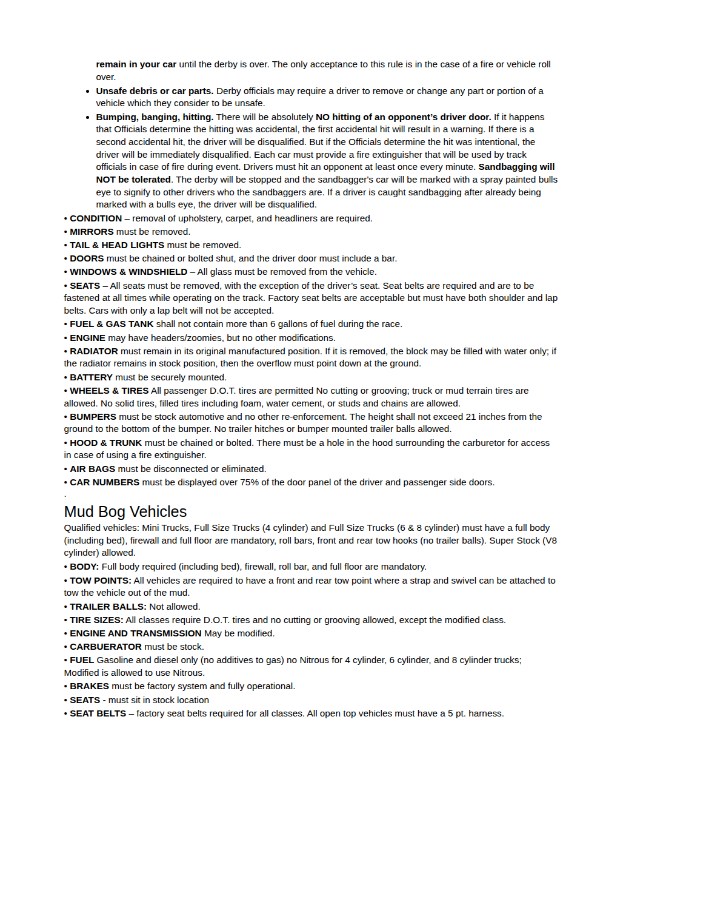remain in your car until the derby is over. The only acceptance to this rule is in the case of a fire or vehicle roll over.
Unsafe debris or car parts. Derby officials may require a driver to remove or change any part or portion of a vehicle which they consider to be unsafe.
Bumping, banging, hitting. There will be absolutely NO hitting of an opponent’s driver door. If it happens that Officials determine the hitting was accidental, the first accidental hit will result in a warning. If there is a second accidental hit, the driver will be disqualified. But if the Officials determine the hit was intentional, the driver will be immediately disqualified. Each car must provide a fire extinguisher that will be used by track officials in case of fire during event. Drivers must hit an opponent at least once every minute. Sandbagging will NOT be tolerated. The derby will be stopped and the sandbagger's car will be marked with a spray painted bulls eye to signify to other drivers who the sandbaggers are. If a driver is caught sandbagging after already being marked with a bulls eye, the driver will be disqualified.
• CONDITION – removal of upholstery, carpet, and headliners are required.
• MIRRORS must be removed.
• TAIL & HEAD LIGHTS must be removed.
• DOORS must be chained or bolted shut, and the driver door must include a bar.
• WINDOWS & WINDSHIELD – All glass must be removed from the vehicle.
• SEATS – All seats must be removed, with the exception of the driver’s seat. Seat belts are required and are to be fastened at all times while operating on the track. Factory seat belts are acceptable but must have both shoulder and lap belts. Cars with only a lap belt will not be accepted.
• FUEL & GAS TANK shall not contain more than 6 gallons of fuel during the race.
• ENGINE may have headers/zoomies, but no other modifications.
• RADIATOR must remain in its original manufactured position. If it is removed, the block may be filled with water only; if the radiator remains in stock position, then the overflow must point down at the ground.
• BATTERY must be securely mounted.
• WHEELS & TIRES All passenger D.O.T. tires are permitted No cutting or grooving; truck or mud terrain tires are allowed. No solid tires, filled tires including foam, water cement, or studs and chains are allowed.
• BUMPERS must be stock automotive and no other re-enforcement. The height shall not exceed 21 inches from the ground to the bottom of the bumper. No trailer hitches or bumper mounted trailer balls allowed.
• HOOD & TRUNK must be chained or bolted. There must be a hole in the hood surrounding the carburetor for access in case of using a fire extinguisher.
• AIR BAGS must be disconnected or eliminated.
• CAR NUMBERS must be displayed over 75% of the door panel of the driver and passenger side doors.
.
Mud Bog Vehicles
Qualified vehicles: Mini Trucks, Full Size Trucks (4 cylinder) and Full Size Trucks (6 & 8 cylinder) must have a full body (including bed), firewall and full floor are mandatory, roll bars, front and rear tow hooks (no trailer balls). Super Stock (V8 cylinder) allowed.
• BODY: Full body required (including bed), firewall, roll bar, and full floor are mandatory.
• TOW POINTS: All vehicles are required to have a front and rear tow point where a strap and swivel can be attached to tow the vehicle out of the mud.
• TRAILER BALLS: Not allowed.
• TIRE SIZES: All classes require D.O.T. tires and no cutting or grooving allowed, except the modified class.
• ENGINE AND TRANSMISSION May be modified.
• CARBUERATOR must be stock.
• FUEL Gasoline and diesel only (no additives to gas) no Nitrous for 4 cylinder, 6 cylinder, and 8 cylinder trucks; Modified is allowed to use Nitrous.
• BRAKES must be factory system and fully operational.
• SEATS - must sit in stock location
• SEAT BELTS – factory seat belts required for all classes. All open top vehicles must have a 5 pt. harness.